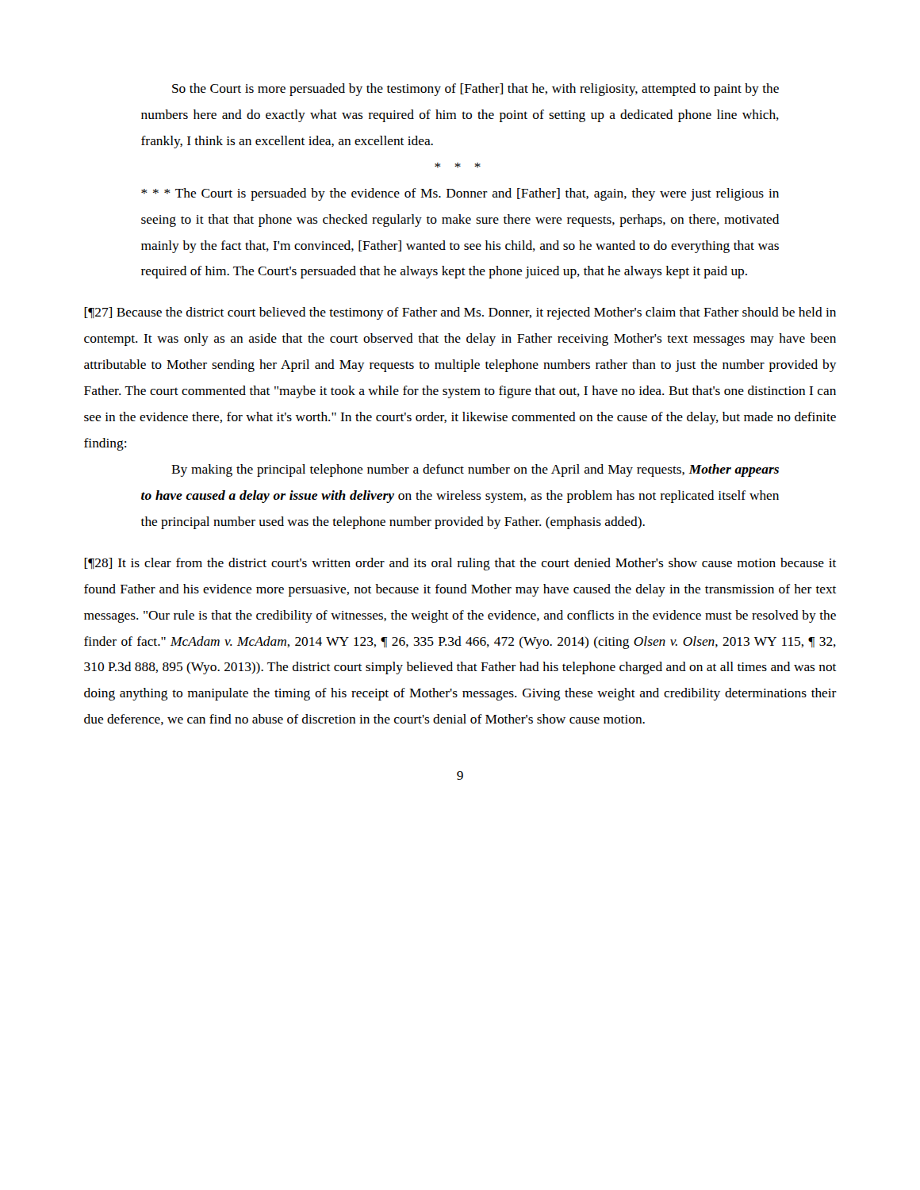So the Court is more persuaded by the testimony of [Father] that he, with religiosity, attempted to paint by the numbers here and do exactly what was required of him to the point of setting up a dedicated phone line which, frankly, I think is an excellent idea, an excellent idea.
* * *
* * * The Court is persuaded by the evidence of Ms. Donner and [Father] that, again, they were just religious in seeing to it that that phone was checked regularly to make sure there were requests, perhaps, on there, motivated mainly by the fact that, I'm convinced, [Father] wanted to see his child, and so he wanted to do everything that was required of him. The Court's persuaded that he always kept the phone juiced up, that he always kept it paid up.
[¶27] Because the district court believed the testimony of Father and Ms. Donner, it rejected Mother's claim that Father should be held in contempt. It was only as an aside that the court observed that the delay in Father receiving Mother's text messages may have been attributable to Mother sending her April and May requests to multiple telephone numbers rather than to just the number provided by Father. The court commented that "maybe it took a while for the system to figure that out, I have no idea. But that's one distinction I can see in the evidence there, for what it's worth." In the court's order, it likewise commented on the cause of the delay, but made no definite finding:
By making the principal telephone number a defunct number on the April and May requests, Mother appears to have caused a delay or issue with delivery on the wireless system, as the problem has not replicated itself when the principal number used was the telephone number provided by Father. (emphasis added).
[¶28] It is clear from the district court's written order and its oral ruling that the court denied Mother's show cause motion because it found Father and his evidence more persuasive, not because it found Mother may have caused the delay in the transmission of her text messages. "Our rule is that the credibility of witnesses, the weight of the evidence, and conflicts in the evidence must be resolved by the finder of fact." McAdam v. McAdam, 2014 WY 123, ¶ 26, 335 P.3d 466, 472 (Wyo. 2014) (citing Olsen v. Olsen, 2013 WY 115, ¶ 32, 310 P.3d 888, 895 (Wyo. 2013)). The district court simply believed that Father had his telephone charged and on at all times and was not doing anything to manipulate the timing of his receipt of Mother's messages. Giving these weight and credibility determinations their due deference, we can find no abuse of discretion in the court's denial of Mother's show cause motion.
9